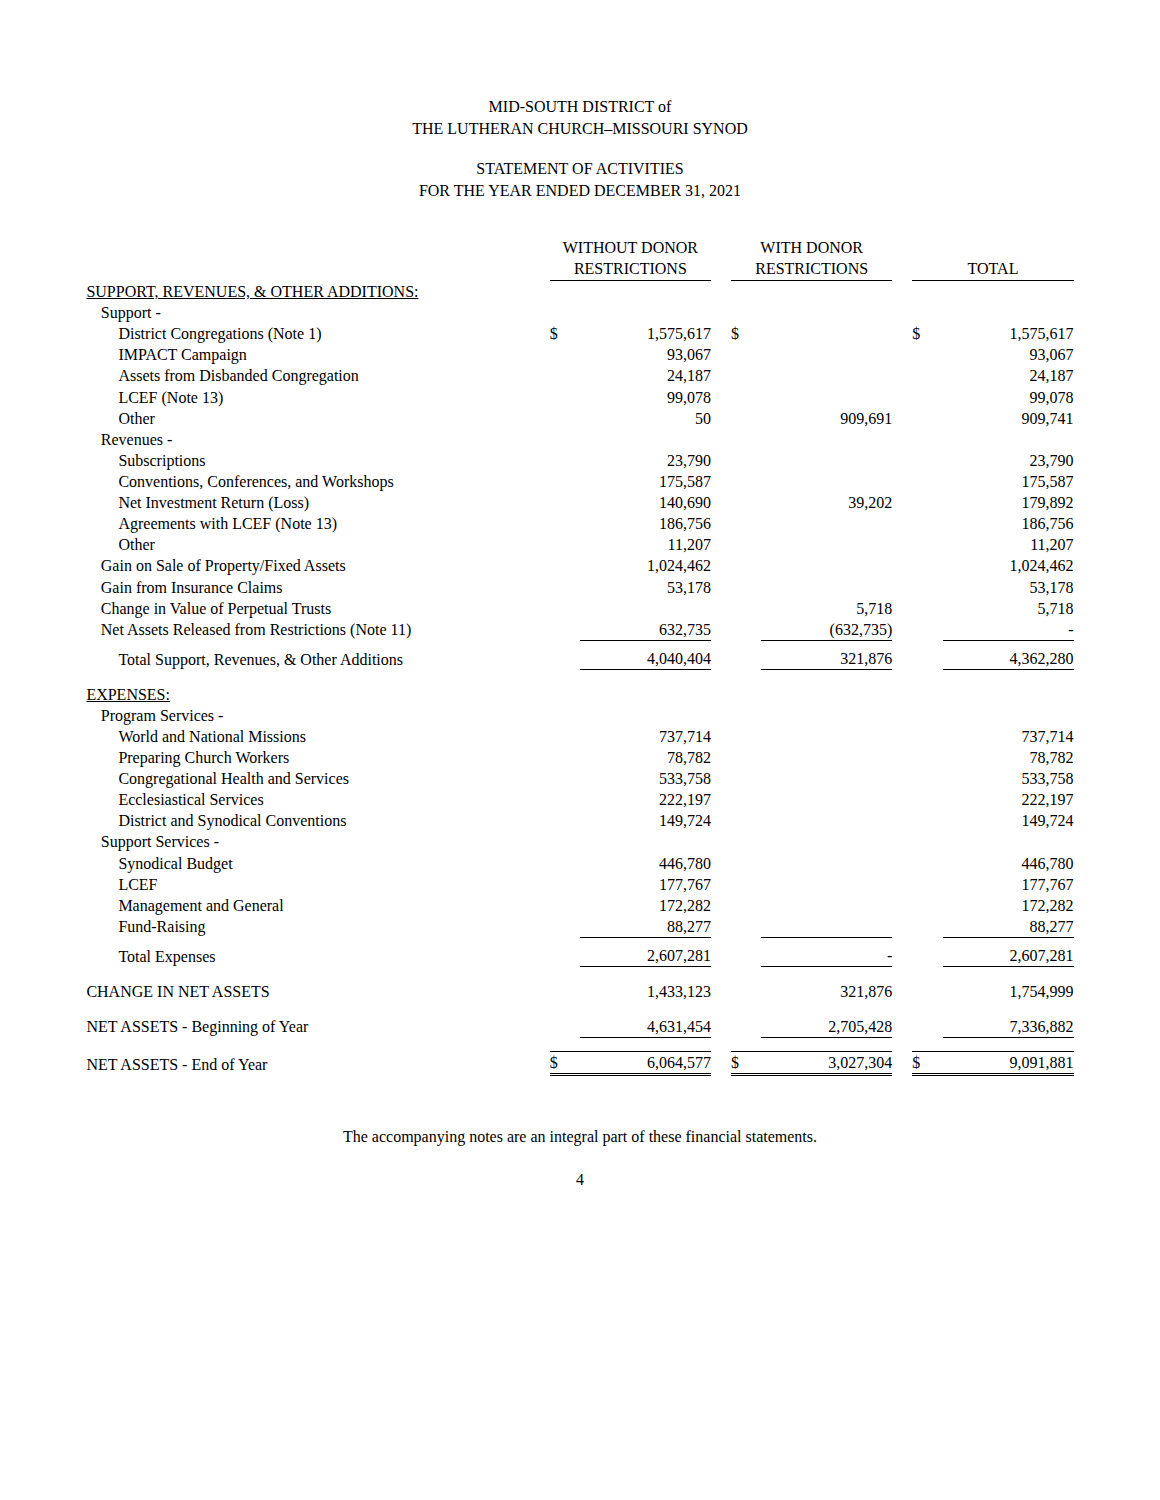MID-SOUTH DISTRICT of
THE LUTHERAN CHURCH–MISSOURI SYNOD
STATEMENT OF ACTIVITIES
FOR THE YEAR ENDED DECEMBER 31, 2021
| | WITHOUT DONOR | | WITH DONOR | | |
| | RESTRICTIONS | | RESTRICTIONS | | TOTAL |
| SUPPORT, REVENUES, & OTHER ADDITIONS: | |
| Support - | |
| District Congregations (Note 1) | $ | 1,575,617 | | $ | | | $ | 1,575,617 |
| IMPACT Campaign | | 93,067 | | | | | | 93,067 |
| Assets from Disbanded Congregation | | 24,187 | | | | | | 24,187 |
| LCEF (Note 13) | | 99,078 | | | | | | 99,078 |
| Other | | 50 | | | 909,691 | | | 909,741 |
| Revenues - | |
| Subscriptions | | 23,790 | | | | | | 23,790 |
| Conventions, Conferences, and Workshops | | 175,587 | | | | | | 175,587 |
| Net Investment Return (Loss) | | 140,690 | | | 39,202 | | | 179,892 |
| Agreements with LCEF (Note 13) | | 186,756 | | | | | | 186,756 |
| Other | | 11,207 | | | | | | 11,207 |
| Gain on Sale of Property/Fixed Assets | | 1,024,462 | | | | | | 1,024,462 |
| Gain from Insurance Claims | | 53,178 | | | | | | 53,178 |
| Change in Value of Perpetual Trusts | | | | | 5,718 | | | 5,718 |
| Net Assets Released from Restrictions (Note 11) | | 632,735 | | | (632,735) | | | - |
| Total Support, Revenues, & Other Additions | | 4,040,404 | | | 321,876 | | | 4,362,280 |
| EXPENSES: | |
| Program Services - | |
| World and National Missions | | 737,714 | | | | | | 737,714 |
| Preparing Church Workers | | 78,782 | | | | | | 78,782 |
| Congregational Health and Services | | 533,758 | | | | | | 533,758 |
| Ecclesiastical Services | | 222,197 | | | | | | 222,197 |
| District and Synodical Conventions | | 149,724 | | | | | | 149,724 |
| Support Services - | |
| Synodical Budget | | 446,780 | | | | | | 446,780 |
| LCEF | | 177,767 | | | | | | 177,767 |
| Management and General | | 172,282 | | | | | | 172,282 |
| Fund-Raising | | 88,277 | | | | | | 88,277 |
| Total Expenses | | 2,607,281 | | | - | | | 2,607,281 |
| CHANGE IN NET ASSETS | | 1,433,123 | | | 321,876 | | | 1,754,999 |
| NET ASSETS - Beginning of Year | | 4,631,454 | | | 2,705,428 | | | 7,336,882 |
| NET ASSETS - End of Year | $ | 6,064,577 | | $ | 3,027,304 | | $ | 9,091,881 |
The accompanying notes are an integral part of these financial statements.
4